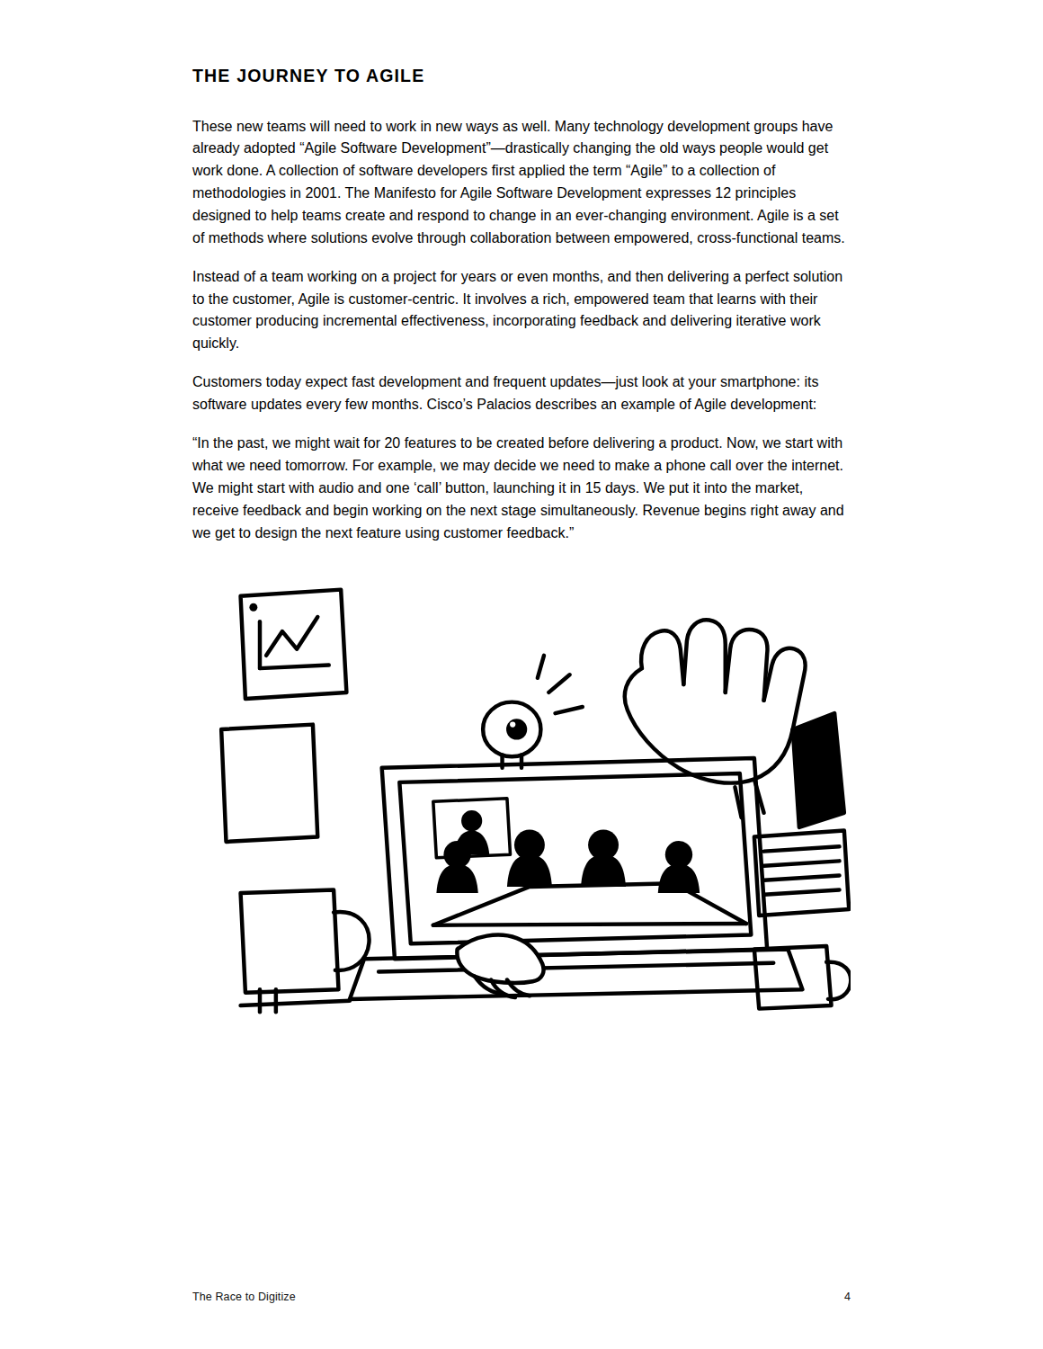The Journey to Agile
These new teams will need to work in new ways as well. Many technology development groups have already adopted “Agile Software Development”—drastically changing the old ways people would get work done. A collection of software developers first applied the term “Agile” to a collection of methodologies in 2001. The Manifesto for Agile Software Development expresses 12 principles designed to help teams create and respond to change in an ever-changing environment. Agile is a set of methods where solutions evolve through collaboration between empowered, cross-functional teams.
Instead of a team working on a project for years or even months, and then delivering a perfect solution to the customer, Agile is customer-centric. It involves a rich, empowered team that learns with their customer producing incremental effectiveness, incorporating feedback and delivering iterative work quickly.
Customers today expect fast development and frequent updates—just look at your smartphone: its software updates every few months. Cisco’s Palacios describes an example of Agile development:
“In the past, we might wait for 20 features to be created before delivering a product. Now, we start with what we need tomorrow. For example, we may decide we need to make a phone call over the internet. We might start with audio and one ‘call’ button, launching it in 15 days. We put it into the market, receive feedback and begin working on the next stage simultaneously. Revenue begins right away and we get to design the next feature using customer feedback.”
Illustration of a video conference on a laptop A black-and-white line drawing: a laptop screen shows several silhouetted people seated around a table in a video meeting, with a webcam perched on top of the screen. A hand gestures at the right, a coffee mug sits at the left, and a sheet of paper with a line chart is pinned above.
The Race to Digitize 4